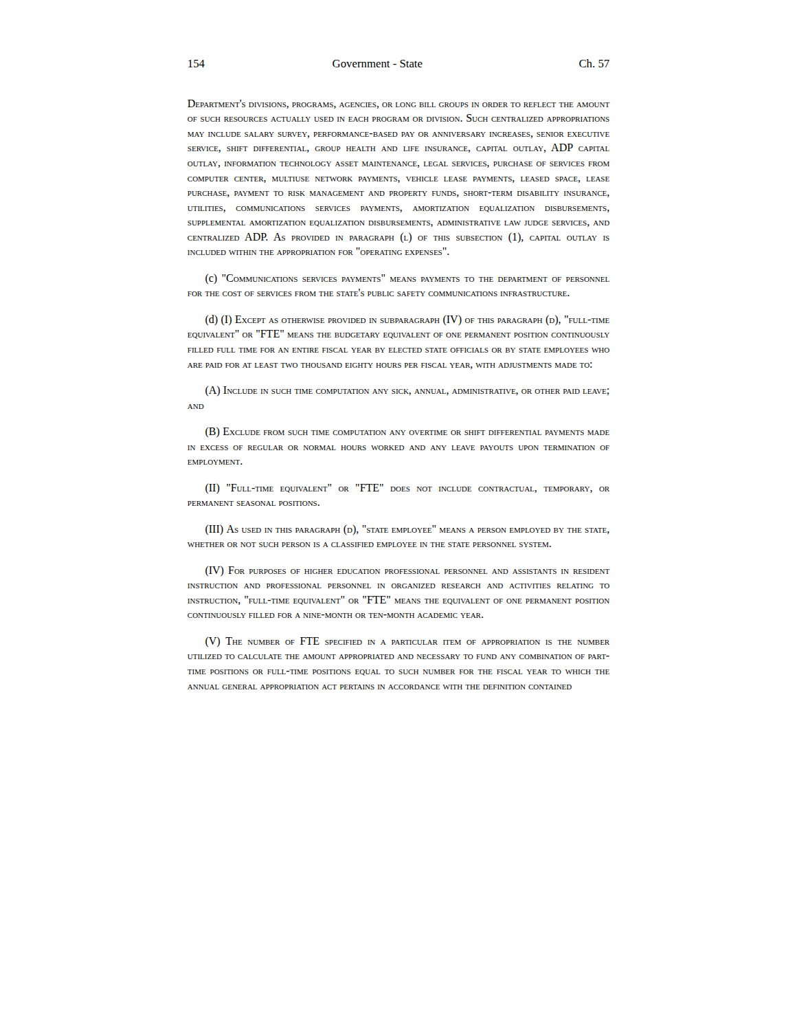154
Government - State
Ch. 57
Department's divisions, programs, agencies, or long bill groups in order to reflect the amount of such resources actually used in each program or division. Such centralized appropriations may include salary survey, performance-based pay or anniversary increases, senior executive service, shift differential, group health and life insurance, capital outlay, ADP capital outlay, information technology asset maintenance, legal services, purchase of services from computer center, multiuse network payments, vehicle lease payments, leased space, lease purchase, payment to risk management and property funds, short-term disability insurance, utilities, communications services payments, amortization equalization disbursements, supplemental amortization equalization disbursements, administrative law judge services, and centralized ADP. As provided in paragraph (l) of this subsection (1), capital outlay is included within the appropriation for "operating expenses".
(c) "Communications services payments" means payments to the department of personnel for the cost of services from the state's public safety communications infrastructure.
(d) (I) Except as otherwise provided in subparagraph (IV) of this paragraph (d), "full-time equivalent" or "FTE" means the budgetary equivalent of one permanent position continuously filled full time for an entire fiscal year by elected state officials or by state employees who are paid for at least two thousand eighty hours per fiscal year, with adjustments made to:
(A) Include in such time computation any sick, annual, administrative, or other paid leave; and
(B) Exclude from such time computation any overtime or shift differential payments made in excess of regular or normal hours worked and any leave payouts upon termination of employment.
(II) "Full-time equivalent" or "FTE" does not include contractual, temporary, or permanent seasonal positions.
(III) As used in this paragraph (d), "state employee" means a person employed by the state, whether or not such person is a classified employee in the state personnel system.
(IV) For purposes of higher education professional personnel and assistants in resident instruction and professional personnel in organized research and activities relating to instruction, "full-time equivalent" or "FTE" means the equivalent of one permanent position continuously filled for a nine-month or ten-month academic year.
(V) The number of FTE specified in a particular item of appropriation is the number utilized to calculate the amount appropriated and necessary to fund any combination of part-time positions or full-time positions equal to such number for the fiscal year to which the annual general appropriation act pertains in accordance with the definition contained